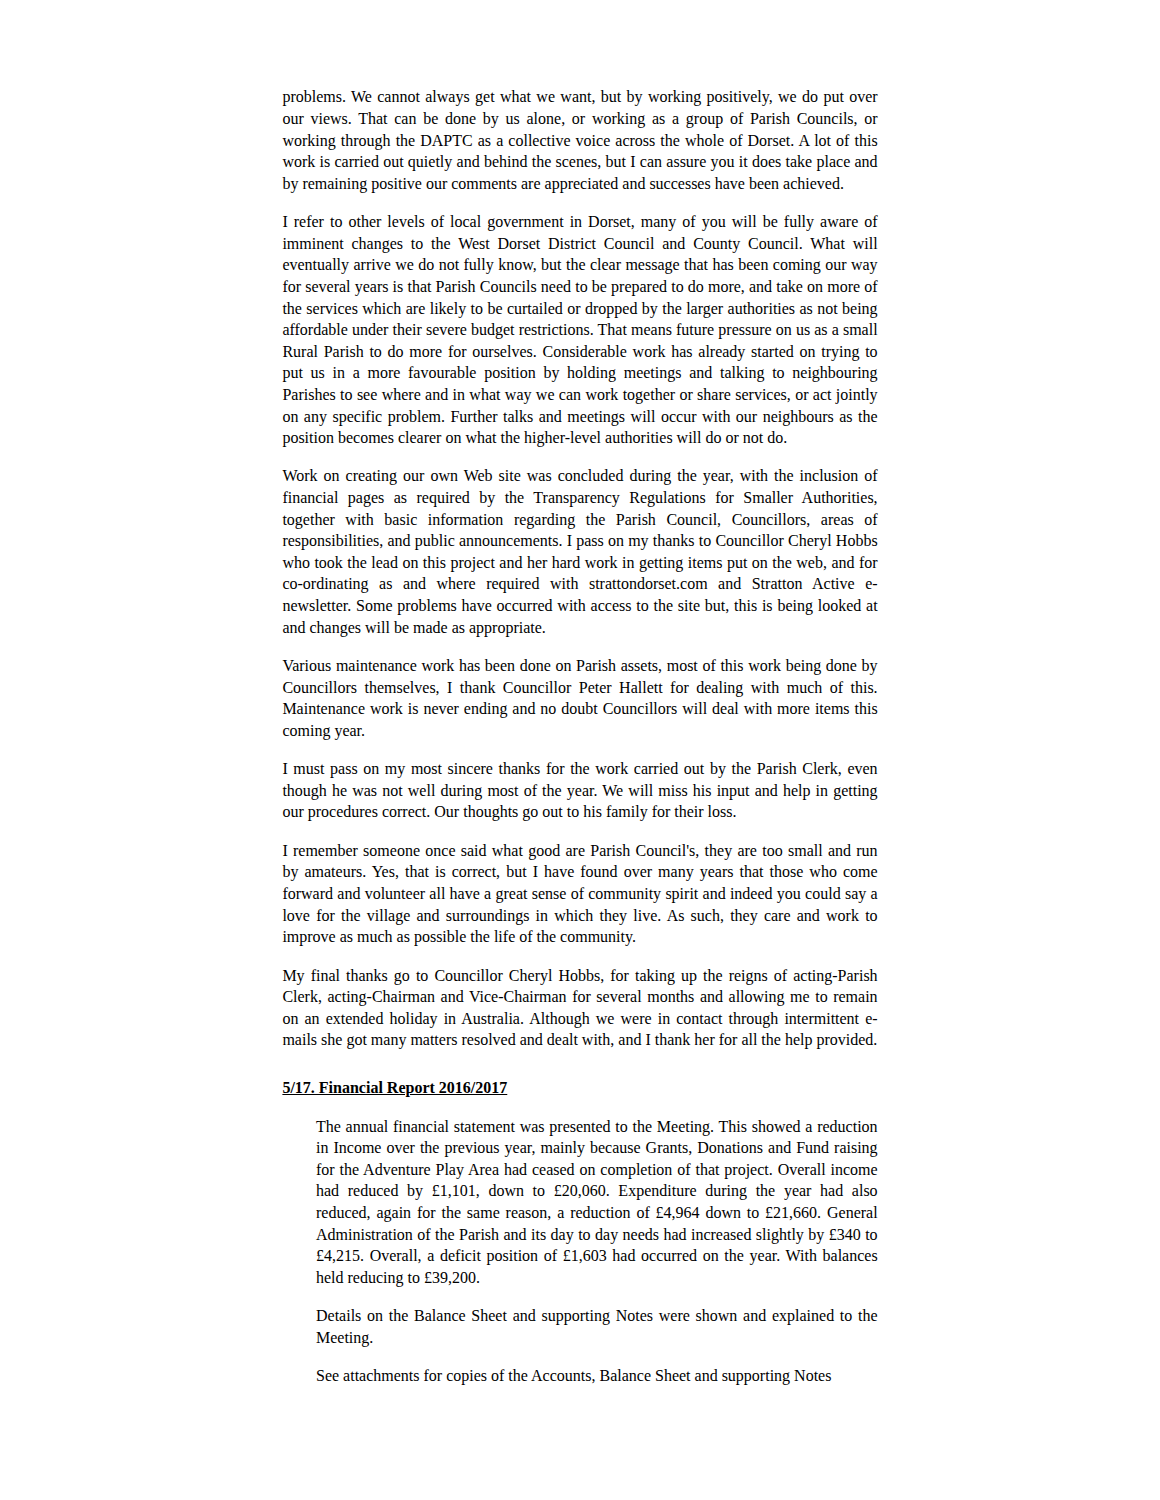problems. We cannot always get what we want, but by working positively, we do put over our views. That can be done by us alone, or working as a group of Parish Councils, or working through the DAPTC as a collective voice across the whole of Dorset. A lot of this work is carried out quietly and behind the scenes, but I can assure you it does take place and by remaining positive our comments are appreciated and successes have been achieved.
I refer to other levels of local government in Dorset, many of you will be fully aware of imminent changes to the West Dorset District Council and County Council. What will eventually arrive we do not fully know, but the clear message that has been coming our way for several years is that Parish Councils need to be prepared to do more, and take on more of the services which are likely to be curtailed or dropped by the larger authorities as not being affordable under their severe budget restrictions. That means future pressure on us as a small Rural Parish to do more for ourselves. Considerable work has already started on trying to put us in a more favourable position by holding meetings and talking to neighbouring Parishes to see where and in what way we can work together or share services, or act jointly on any specific problem. Further talks and meetings will occur with our neighbours as the position becomes clearer on what the higher-level authorities will do or not do.
Work on creating our own Web site was concluded during the year, with the inclusion of financial pages as required by the Transparency Regulations for Smaller Authorities, together with basic information regarding the Parish Council, Councillors, areas of responsibilities, and public announcements. I pass on my thanks to Councillor Cheryl Hobbs who took the lead on this project and her hard work in getting items put on the web, and for co-ordinating as and where required with strattondorset.com and Stratton Active e-newsletter. Some problems have occurred with access to the site but, this is being looked at and changes will be made as appropriate.
Various maintenance work has been done on Parish assets, most of this work being done by Councillors themselves, I thank Councillor Peter Hallett for dealing with much of this. Maintenance work is never ending and no doubt Councillors will deal with more items this coming year.
I must pass on my most sincere thanks for the work carried out by the Parish Clerk, even though he was not well during most of the year. We will miss his input and help in getting our procedures correct. Our thoughts go out to his family for their loss.
I remember someone once said what good are Parish Council's, they are too small and run by amateurs. Yes, that is correct, but I have found over many years that those who come forward and volunteer all have a great sense of community spirit and indeed you could say a love for the village and surroundings in which they live. As such, they care and work to improve as much as possible the life of the community.
My final thanks go to Councillor Cheryl Hobbs, for taking up the reigns of acting-Parish Clerk, acting-Chairman and Vice-Chairman for several months and allowing me to remain on an extended holiday in Australia. Although we were in contact through intermittent e-mails she got many matters resolved and dealt with, and I thank her for all the help provided.
5/17. Financial Report 2016/2017
The annual financial statement was presented to the Meeting. This showed a reduction in Income over the previous year, mainly because Grants, Donations and Fund raising for the Adventure Play Area had ceased on completion of that project. Overall income had reduced by £1,101, down to £20,060. Expenditure during the year had also reduced, again for the same reason, a reduction of £4,964 down to £21,660. General Administration of the Parish and its day to day needs had increased slightly by £340 to £4,215. Overall, a deficit position of £1,603 had occurred on the year. With balances held reducing to £39,200.
Details on the Balance Sheet and supporting Notes were shown and explained to the Meeting.
See attachments for copies of the Accounts, Balance Sheet and supporting Notes